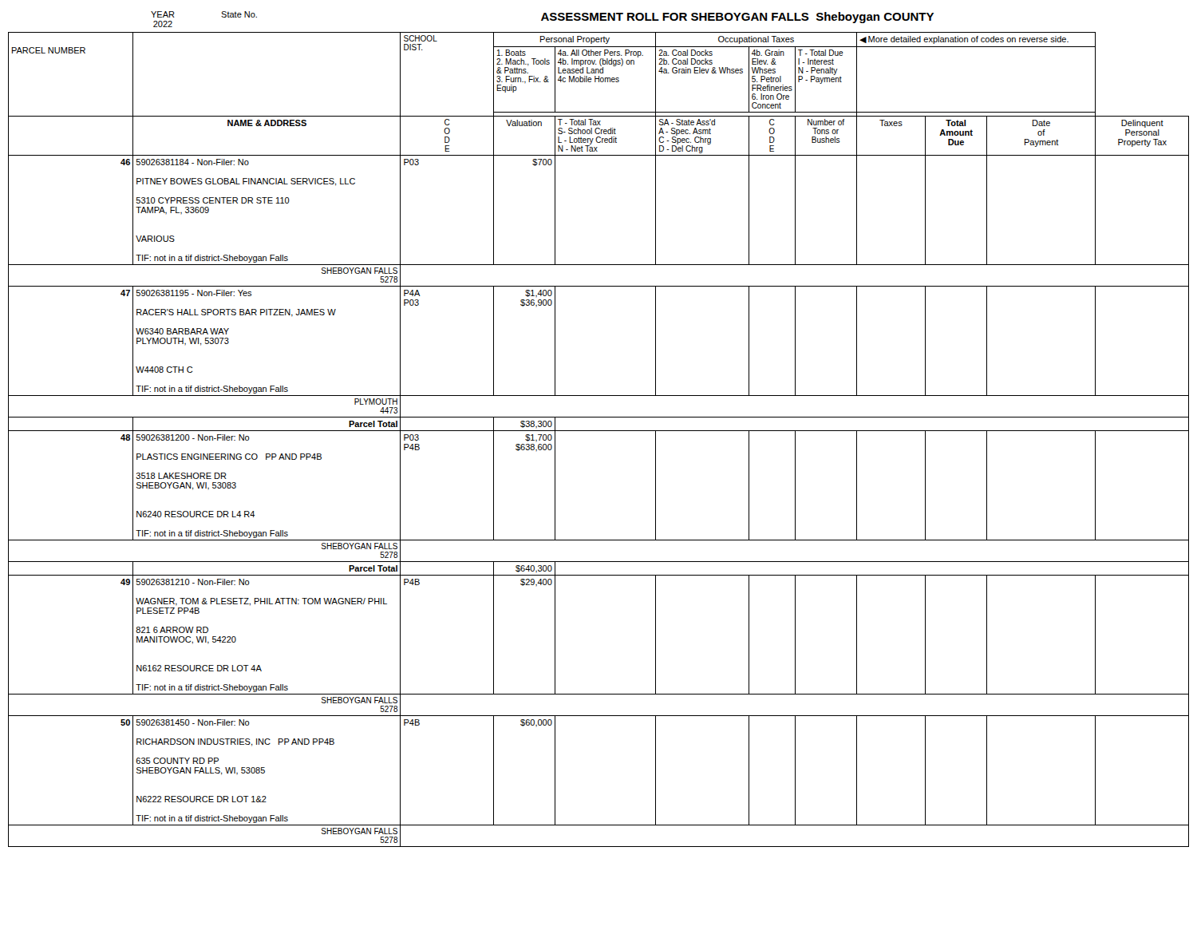| | YEAR 2022 | State No. | ASSESSMENT ROLL FOR SHEBOYGAN FALLS Sheboygan COUNTY |
| PARCEL NUMBER | | SCHOOL DIST. | Personal Property | Occupational Taxes | ◀ More detailed explanation of codes on reverse side. |
| 1. Boats 2. Mach., Tools & Pattns. 3. Furn., Fix. & Equip | 4a. All Other Pers. Prop. 4b. Improv. (bldgs) on Leased Land 4c Mobile Homes | 2a. Coal Docks 2b. Coal Docks 4a. Grain Elev & Whses | 4b. Grain Elev. & Whses 5. Petrol FRefineries 6. Iron Ore Concent | T - Total Due I - Interest N - Penalty P - Payment | |
| | NAME & ADDRESS | C O D E | Valuation | T - Total Tax S- School Credit L - Lottery Credit N - Net Tax | SA - State Ass'd A - Spec. Asmt C - Spec. Chrg D - Del Chrg | C O D E | Number of Tons or Bushels | Taxes | Total Amount Due | Date of Payment | Delinquent Personal Property Tax |
| 46 | 59026381184 - Non-Filer: No PITNEY BOWES GLOBAL FINANCIAL SERVICES, LLC 5310 CYPRESS CENTER DR STE 110 TAMPA, FL, 33609 VARIOUS TIF: not in a tif district-Sheboygan Falls | P03 | $700 | | | | | | | | |
| SHEBOYGAN FALLS 5278 | |
| 47 | 59026381195 - Non-Filer: Yes RACER'S HALL SPORTS BAR PITZEN, JAMES W W6340 BARBARA WAY PLYMOUTH, WI, 53073 W4408 CTH C TIF: not in a tif district-Sheboygan Falls | P4A P03 | $1,400 $36,900 | | | | | | | | |
| PLYMOUTH 4473 | |
| | Parcel Total | | $38,300 | |
| 48 | 59026381200 - Non-Filer: No PLASTICS ENGINEERING CO PP AND PP4B 3518 LAKESHORE DR SHEBOYGAN, WI, 53083 N6240 RESOURCE DR L4 R4 TIF: not in a tif district-Sheboygan Falls | P03 P4B | $1,700 $638,600 | | | | | | | | |
| SHEBOYGAN FALLS 5278 | |
| | Parcel Total | | $640,300 | |
| 49 | 59026381210 - Non-Filer: No WAGNER, TOM & PLESETZ, PHIL ATTN: TOM WAGNER/ PHIL PLESETZ PP4B 821 6 ARROW RD MANITOWOC, WI, 54220 N6162 RESOURCE DR LOT 4A TIF: not in a tif district-Sheboygan Falls | P4B | $29,400 | | | | | | | | |
| SHEBOYGAN FALLS 5278 | |
| 50 | 59026381450 - Non-Filer: No RICHARDSON INDUSTRIES, INC PP AND PP4B 635 COUNTY RD PP SHEBOYGAN FALLS, WI, 53085 N6222 RESOURCE DR LOT 1&2 TIF: not in a tif district-Sheboygan Falls | P4B | $60,000 | | | | | | | | |
| SHEBOYGAN FALLS 5278 | |